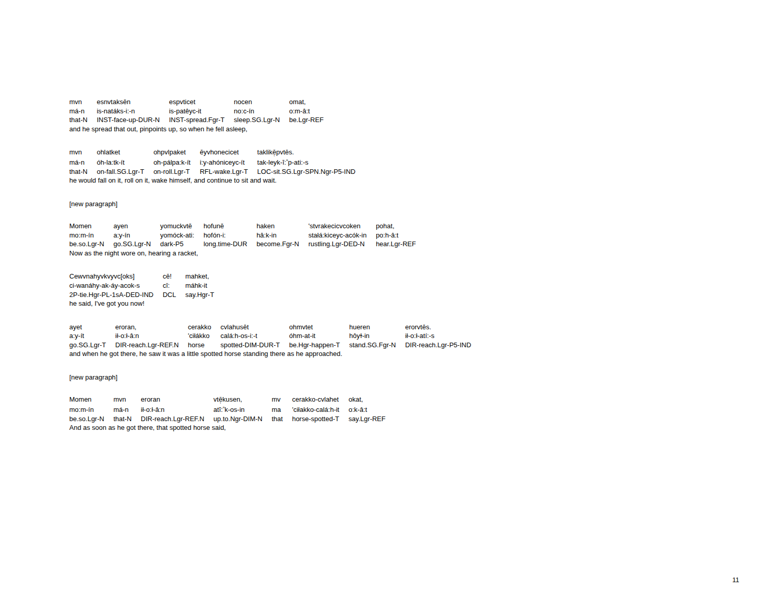| mvn | esnvtaksēn | espvticet | nocen | omat, |
| má-n | is-natáks-i:-n | is-patêyc-it | no:c-ín | o:m-â:t |
| that-N | INST-face-up-DUR-N | INST-spread.Fgr-T | sleep.SG.Lgr-N | be.Lgr-REF |
and he spread that out, pinpoints up, so when he fell asleep,
| mvn | ohlatket | ohpvlpaket | ēyvhonecicet | taklikē̜pvtēs. |
| má-n | óh-la:tk-ít | oh-pálpa:k-ít | i:y-ahóniceyc-ít | tak-leyk-ĭ: ⁿ p-ati:-s |
| that-N | on-fall.SG.Lgr-T | on-roll.Lgr-T | RFL-wake.Lgr-T | LOC-sit.SG.Lgr-SPN.Ngr-P5-IND |
he would fall on it, roll on it, wake himself, and continue to sit and wait.
[new paragraph]
| Momen | ayen | yomuckvtē | hofunē | haken | 'stvrakecicvcoken | pohat, |
| mo:m-ín | a:y-ín | yomóck-ati: | hofón-i: | hâ:k-in | stałá:kiceyc-acók-in | po:h-â:t |
| be.so.Lgr-N | go.SG.Lgr-N | dark-P5 | long.time-DUR | become.Fgr-N | rustling.Lgr-DED-N | hear.Lgr-REF |
Now as the night wore on, hearing a racket,
| Cewvnahyvkvyvc[oks] | cē! | mahket, |
| ci-wanáhy-ak-áy-acok-s | cî: | máhk-it |
| 2P-tie.Hgr-PL-1sA-DED-IND | DCL | say.Hgr-T |
he said, I've got you now!
| ayet | eroran, | cerakko | cvlahusēt | ohmvtet | hueren | erorvtēs. |
| a:y-ít | ił-o:ł-â:n | 'ciłákko | calá:h-os-i:-t | óhm-at-it | hôyɫ-in | ił-o:ł-atí:-s |
| go.SG.Lgr-T | DIR-reach.Lgr-REF.N | horse | spotted-DIM-DUR-T | be.Hgr-happen-T | stand.SG.Fgr-N | DIR-reach.Lgr-P5-IND |
and when he got there, he saw it was a little spotted horse standing there as he approached.
[new paragraph]
| Momen | mvn | eroran | vtē̜kusen, | mv | cerakko-cvlahet | okat, |
| mo:m-ín | má-n | ił-o:ł-â:n | atĭ: ⁿ k-os-in | ma | 'ciłakko-calá:h-it | o:k-â:t |
| be.so.Lgr-N | that-N | DIR-reach.Lgr-REF.N | up.to.Ngr-DIM-N | that | horse-spotted-T | say.Lgr-REF |
And as soon as he got there, that spotted horse said,
11